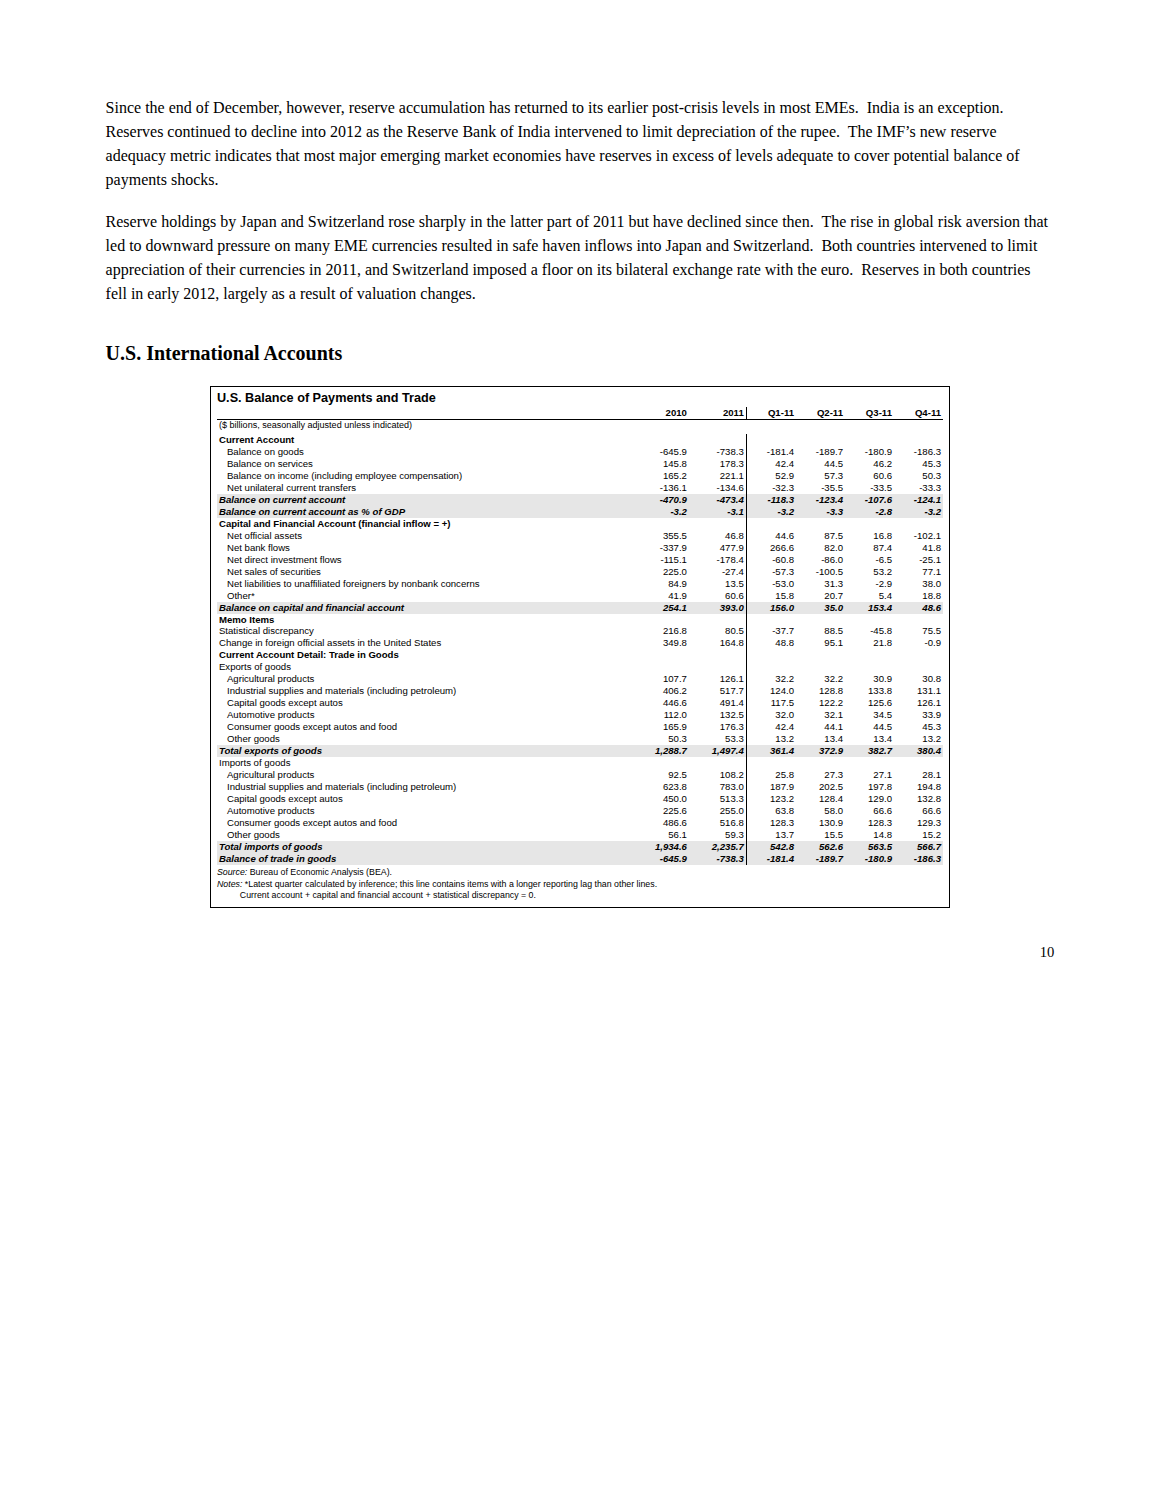Since the end of December, however, reserve accumulation has returned to its earlier post-crisis levels in most EMEs. India is an exception. Reserves continued to decline into 2012 as the Reserve Bank of India intervened to limit depreciation of the rupee. The IMF’s new reserve adequacy metric indicates that most major emerging market economies have reserves in excess of levels adequate to cover potential balance of payments shocks.
Reserve holdings by Japan and Switzerland rose sharply in the latter part of 2011 but have declined since then. The rise in global risk aversion that led to downward pressure on many EME currencies resulted in safe haven inflows into Japan and Switzerland. Both countries intervened to limit appreciation of their currencies in 2011, and Switzerland imposed a floor on its bilateral exchange rate with the euro. Reserves in both countries fell in early 2012, largely as a result of valuation changes.
U.S. International Accounts
U.S. Balance of Payments and Trade
| ($ billions, seasonally adjusted unless indicated) |
| | 2010 | 2011 | Q1-11 | Q2-11 | Q3-11 | Q4-11 |
| Current Account | | | | | | |
| Balance on goods | -645.9 | -738.3 | -181.4 | -189.7 | -180.9 | -186.3 |
| Balance on services | 145.8 | 178.3 | 42.4 | 44.5 | 46.2 | 45.3 |
| Balance on income (including employee compensation) | 165.2 | 221.1 | 52.9 | 57.3 | 60.6 | 50.3 |
| Net unilateral current transfers | -136.1 | -134.6 | -32.3 | -35.5 | -33.5 | -33.3 |
| Balance on current account | -470.9 | -473.4 | -118.3 | -123.4 | -107.6 | -124.1 |
| Balance on current account as % of GDP | -3.2 | -3.1 | -3.2 | -3.3 | -2.8 | -3.2 |
| Capital and Financial Account (financial inflow = +) | | | | | | |
| Net official assets | 355.5 | 46.8 | 44.6 | 87.5 | 16.8 | -102.1 |
| Net bank flows | -337.9 | 477.9 | 266.6 | 82.0 | 87.4 | 41.8 |
| Net direct investment flows | -115.1 | -178.4 | -60.8 | -86.0 | -6.5 | -25.1 |
| Net sales of securities | 225.0 | -27.4 | -57.3 | -100.5 | 53.2 | 77.1 |
| Net liabilities to unaffiliated foreigners by nonbank concerns | 84.9 | 13.5 | -53.0 | 31.3 | -2.9 | 38.0 |
| Other* | 41.9 | 60.6 | 15.8 | 20.7 | 5.4 | 18.8 |
| Balance on capital and financial account | 254.1 | 393.0 | 156.0 | 35.0 | 153.4 | 48.6 |
| Memo Items | | | | | | |
| Statistical discrepancy | 216.8 | 80.5 | -37.7 | 88.5 | -45.8 | 75.5 |
| Change in foreign official assets in the United States | 349.8 | 164.8 | 48.8 | 95.1 | 21.8 | -0.9 |
| Current Account Detail: Trade in Goods | | | | | | |
| Exports of goods | | | | | | |
| Agricultural products | 107.7 | 126.1 | 32.2 | 32.2 | 30.9 | 30.8 |
| Industrial supplies and materials (including petroleum) | 406.2 | 517.7 | 124.0 | 128.8 | 133.8 | 131.1 |
| Capital goods except autos | 446.6 | 491.4 | 117.5 | 122.2 | 125.6 | 126.1 |
| Automotive products | 112.0 | 132.5 | 32.0 | 32.1 | 34.5 | 33.9 |
| Consumer goods except autos and food | 165.9 | 176.3 | 42.4 | 44.1 | 44.5 | 45.3 |
| Other goods | 50.3 | 53.3 | 13.2 | 13.4 | 13.4 | 13.2 |
| Total exports of goods | 1,288.7 | 1,497.4 | 361.4 | 372.9 | 382.7 | 380.4 |
| Imports of goods | | | | | | |
| Agricultural products | 92.5 | 108.2 | 25.8 | 27.3 | 27.1 | 28.1 |
| Industrial supplies and materials (including petroleum) | 623.8 | 783.0 | 187.9 | 202.5 | 197.8 | 194.8 |
| Capital goods except autos | 450.0 | 513.3 | 123.2 | 128.4 | 129.0 | 132.8 |
| Automotive products | 225.6 | 255.0 | 63.8 | 58.0 | 66.6 | 66.6 |
| Consumer goods except autos and food | 486.6 | 516.8 | 128.3 | 130.9 | 128.3 | 129.3 |
| Other goods | 56.1 | 59.3 | 13.7 | 15.5 | 14.8 | 15.2 |
| Total imports of goods | 1,934.6 | 2,235.7 | 542.8 | 562.6 | 563.5 | 566.7 |
| Balance of trade in goods | -645.9 | -738.3 | -181.4 | -189.7 | -180.9 | -186.3 |
Source: Bureau of Economic Analysis (BEA).
Notes: *Latest quarter calculated by inference; this line contains items with a longer reporting lag than other lines.
Current account + capital and financial account + statistical discrepancy = 0.
10